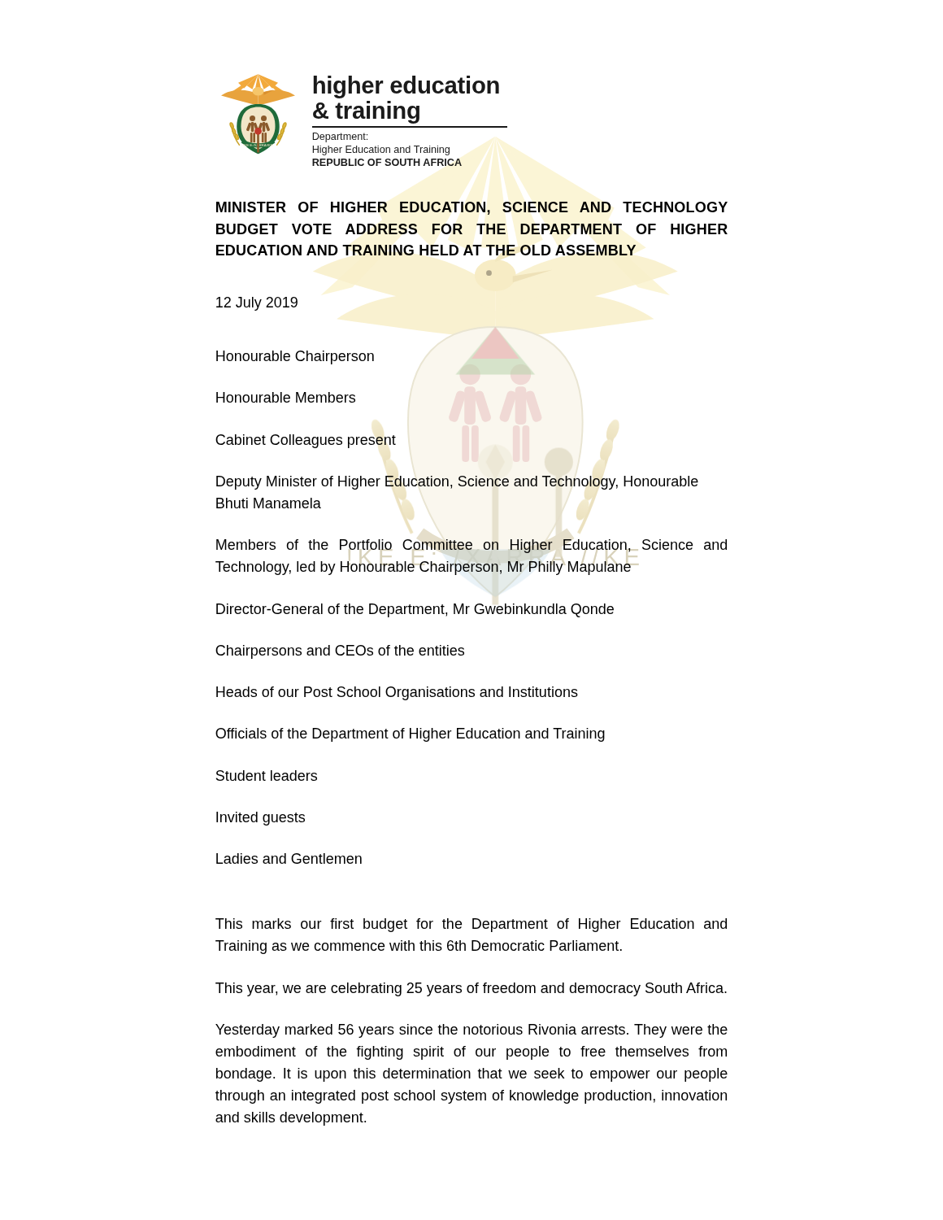!KE E: /XARRA //KE
!KE E:/XARRA//KE
higher education
& training
Department:
Higher Education and Training
REPUBLIC OF SOUTH AFRICA
Minister of Higher Education, Science and Technology Budget Vote Address for the Department of Higher Education and Training held at the Old Assembly
12 July 2019
Honourable Chairperson
Honourable Members
Cabinet Colleagues present
Deputy Minister of Higher Education, Science and Technology, Honourable Bhuti Manamela
Members of the Portfolio Committee on Higher Education, Science and Technology, led by Honourable Chairperson, Mr Philly Mapulane
Director-General of the Department, Mr Gwebinkundla Qonde
Chairpersons and CEOs of the entities
Heads of our Post School Organisations and Institutions
Officials of the Department of Higher Education and Training
Student leaders
Invited guests
Ladies and Gentlemen
This marks our first budget for the Department of Higher Education and Training as we commence with this 6th Democratic Parliament.
This year, we are celebrating 25 years of freedom and democracy South Africa.
Yesterday marked 56 years since the notorious Rivonia arrests. They were the embodiment of the fighting spirit of our people to free themselves from bondage. It is upon this determination that we seek to empower our people through an integrated post school system of knowledge production, innovation and skills development.